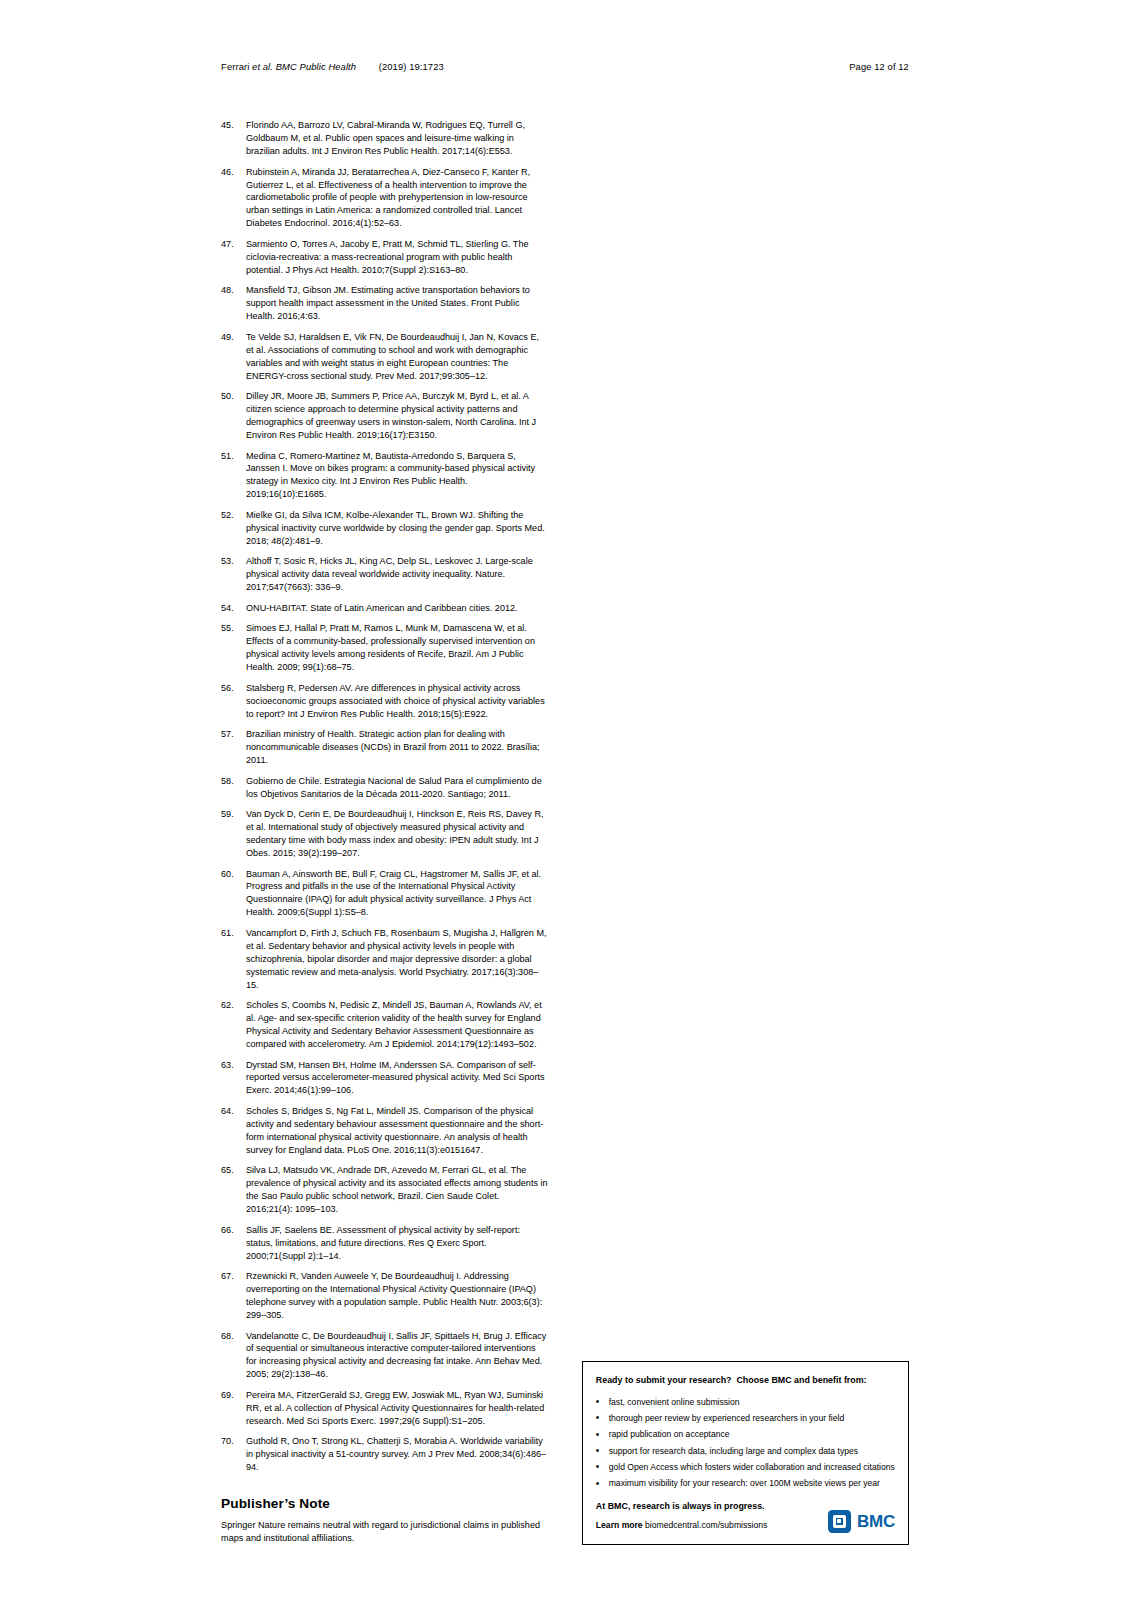Ferrari et al. BMC Public Health(2019) 19:1723
Page 12 of 12
Florindo AA, Barrozo LV, Cabral-Miranda W, Rodrigues EQ, Turrell G, Goldbaum M, et al. Public open spaces and leisure-time walking in brazilian adults. Int J Environ Res Public Health. 2017;14(6):E553.
Rubinstein A, Miranda JJ, Beratarrechea A, Diez-Canseco F, Kanter R, Gutierrez L, et al. Effectiveness of a health intervention to improve the cardiometabolic profile of people with prehypertension in low-resource urban settings in Latin America: a randomized controlled trial. Lancet Diabetes Endocrinol. 2016;4(1):52–63.
Sarmiento O, Torres A, Jacoby E, Pratt M, Schmid TL, Stierling G. The ciclovia-recreativa: a mass-recreational program with public health potential. J Phys Act Health. 2010;7(Suppl 2):S163–80.
Mansfield TJ, Gibson JM. Estimating active transportation behaviors to support health impact assessment in the United States. Front Public Health. 2016;4:63.
Te Velde SJ, Haraldsen E, Vik FN, De Bourdeaudhuij I, Jan N, Kovacs E, et al. Associations of commuting to school and work with demographic variables and with weight status in eight European countries: The ENERGY-cross sectional study. Prev Med. 2017;99:305–12.
Dilley JR, Moore JB, Summers P, Price AA, Burczyk M, Byrd L, et al. A citizen science approach to determine physical activity patterns and demographics of greenway users in winston-salem, North Carolina. Int J Environ Res Public Health. 2019;16(17):E3150.
Medina C, Romero-Martinez M, Bautista-Arredondo S, Barquera S, Janssen I. Move on bikes program: a community-based physical activity strategy in Mexico city. Int J Environ Res Public Health. 2019;16(10):E1685.
Mielke GI, da Silva ICM, Kolbe-Alexander TL, Brown WJ. Shifting the physical inactivity curve worldwide by closing the gender gap. Sports Med. 2018; 48(2):481–9.
Althoff T, Sosic R, Hicks JL, King AC, Delp SL, Leskovec J. Large-scale physical activity data reveal worldwide activity inequality. Nature. 2017;547(7663): 336–9.
ONU-HABITAT. State of Latin American and Caribbean cities. 2012.
Simoes EJ, Hallal P, Pratt M, Ramos L, Munk M, Damascena W, et al. Effects of a community-based, professionally supervised intervention on physical activity levels among residents of Recife, Brazil. Am J Public Health. 2009; 99(1):68–75.
Stalsberg R, Pedersen AV. Are differences in physical activity across socioeconomic groups associated with choice of physical activity variables to report? Int J Environ Res Public Health. 2018;15(5):E922.
Brazilian ministry of Health. Strategic action plan for dealing with noncommunicable diseases (NCDs) in Brazil from 2011 to 2022. Brasília; 2011.
Gobierno de Chile. Estrategia Nacional de Salud Para el cumplimiento de los Objetivos Sanitarios de la Década 2011-2020. Santiago; 2011.
Van Dyck D, Cerin E, De Bourdeaudhuij I, Hinckson E, Reis RS, Davey R, et al. International study of objectively measured physical activity and sedentary time with body mass index and obesity: IPEN adult study. Int J Obes. 2015; 39(2):199–207.
Bauman A, Ainsworth BE, Bull F, Craig CL, Hagstromer M, Sallis JF, et al. Progress and pitfalls in the use of the International Physical Activity Questionnaire (IPAQ) for adult physical activity surveillance. J Phys Act Health. 2009;6(Suppl 1):S5–8.
Vancampfort D, Firth J, Schuch FB, Rosenbaum S, Mugisha J, Hallgren M, et al. Sedentary behavior and physical activity levels in people with schizophrenia, bipolar disorder and major depressive disorder: a global systematic review and meta-analysis. World Psychiatry. 2017;16(3):308–15.
Scholes S, Coombs N, Pedisic Z, Mindell JS, Bauman A, Rowlands AV, et al. Age- and sex-specific criterion validity of the health survey for England Physical Activity and Sedentary Behavior Assessment Questionnaire as compared with accelerometry. Am J Epidemiol. 2014;179(12):1493–502.
Dyrstad SM, Hansen BH, Holme IM, Anderssen SA. Comparison of self-reported versus accelerometer-measured physical activity. Med Sci Sports Exerc. 2014;46(1):99–106.
Scholes S, Bridges S, Ng Fat L, Mindell JS. Comparison of the physical activity and sedentary behaviour assessment questionnaire and the short-form international physical activity questionnaire. An analysis of health survey for England data. PLoS One. 2016;11(3):e0151647.
Silva LJ, Matsudo VK, Andrade DR, Azevedo M, Ferrari GL, et al. The prevalence of physical activity and its associated effects among students in the Sao Paulo public school network, Brazil. Cien Saude Colet. 2016;21(4): 1095–103.
Sallis JF, Saelens BE. Assessment of physical activity by self-report: status, limitations, and future directions. Res Q Exerc Sport. 2000;71(Suppl 2):1–14.
Rzewnicki R, Vanden Auweele Y, De Bourdeaudhuij I. Addressing overreporting on the International Physical Activity Questionnaire (IPAQ) telephone survey with a population sample. Public Health Nutr. 2003;6(3): 299–305.
Vandelanotte C, De Bourdeaudhuij I, Sallis JF, Spittaels H, Brug J. Efficacy of sequential or simultaneous interactive computer-tailored interventions for increasing physical activity and decreasing fat intake. Ann Behav Med. 2005; 29(2):138–46.
Pereira MA, FitzerGerald SJ, Gregg EW, Joswiak ML, Ryan WJ, Suminski RR, et al. A collection of Physical Activity Questionnaires for health-related research. Med Sci Sports Exerc. 1997;29(6 Suppl):S1–205.
Guthold R, Ono T, Strong KL, Chatterji S, Morabia A. Worldwide variability in physical inactivity a 51-country survey. Am J Prev Med. 2008;34(6):486–94.
Publisher’s Note
Springer Nature remains neutral with regard to jurisdictional claims in published maps and institutional affiliations.
Ready to submit your research? Choose BMC and benefit from:
fast, convenient online submission
thorough peer review by experienced researchers in your field
rapid publication on acceptance
support for research data, including large and complex data types
gold Open Access which fosters wider collaboration and increased citations
maximum visibility for your research: over 100M website views per year
At BMC, research is always in progress.
Learn more biomedcentral.com/submissions
BMC